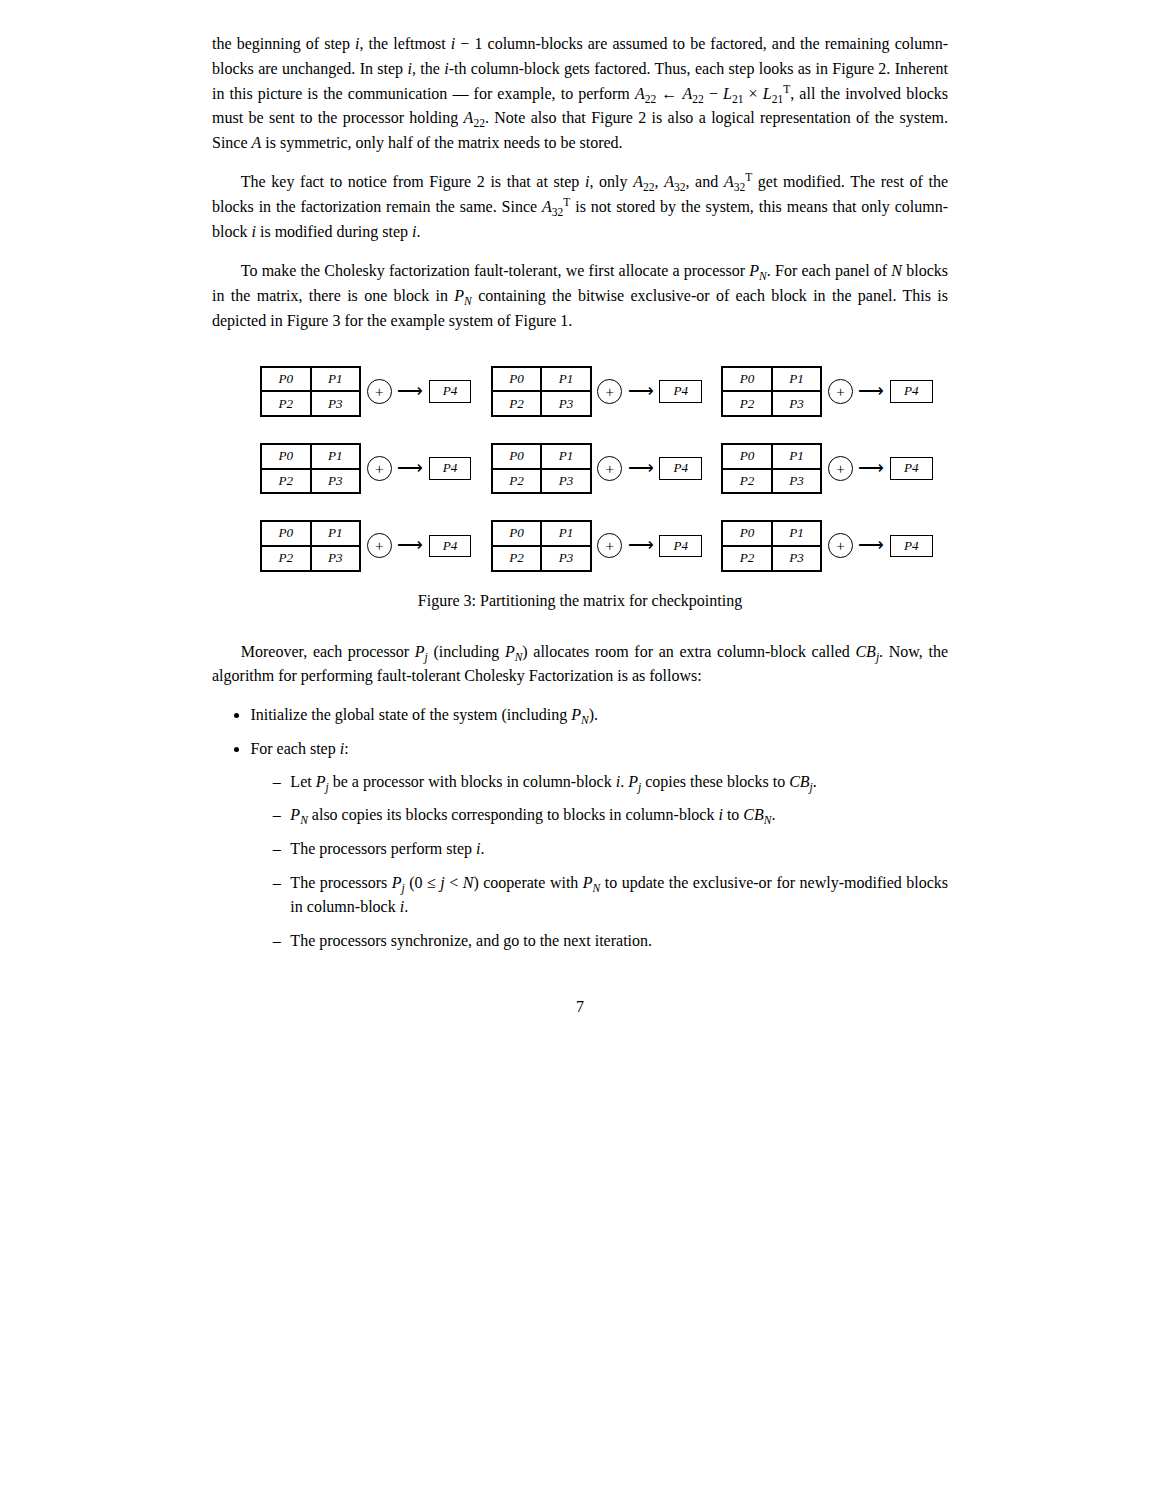the beginning of step i, the leftmost i − 1 column-blocks are assumed to be factored, and the remaining column-blocks are unchanged. In step i, the i-th column-block gets factored. Thus, each step looks as in Figure 2. Inherent in this picture is the communication — for example, to perform A22 ← A22 − L21 × L21T, all the involved blocks must be sent to the processor holding A22. Note also that Figure 2 is also a logical representation of the system. Since A is symmetric, only half of the matrix needs to be stored.
The key fact to notice from Figure 2 is that at step i, only A22, A32, and A32T get modified. The rest of the blocks in the factorization remain the same. Since A32T is not stored by the system, this means that only column-block i is modified during step i.
To make the Cholesky factorization fault-tolerant, we first allocate a processor PN. For each panel of N blocks in the matrix, there is one block in PN containing the bitwise exclusive-or of each block in the panel. This is depicted in Figure 3 for the example system of Figure 1.
P0
P1
P2
P3
+
⟶
P4
P0
P1
P2
P3
+
⟶
P4
P0
P1
P2
P3
+
⟶
P4
P0
P1
P2
P3
+
⟶
P4
P0
P1
P2
P3
+
⟶
P4
P0
P1
P2
P3
+
⟶
P4
P0
P1
P2
P3
+
⟶
P4
P0
P1
P2
P3
+
⟶
P4
P0
P1
P2
P3
+
⟶
P4
Figure 3: Partitioning the matrix for checkpointing
Moreover, each processor Pj (including PN) allocates room for an extra column-block called CBj. Now, the algorithm for performing fault-tolerant Cholesky Factorization is as follows:
Initialize the global state of the system (including PN).
For each step i:
Let Pj be a processor with blocks in column-block i. Pj copies these blocks to CBj.
PN also copies its blocks corresponding to blocks in column-block i to CBN.
The processors perform step i.
The processors Pj (0 ≤ j < N) cooperate with PN to update the exclusive-or for newly-modified blocks in column-block i.
The processors synchronize, and go to the next iteration.
7